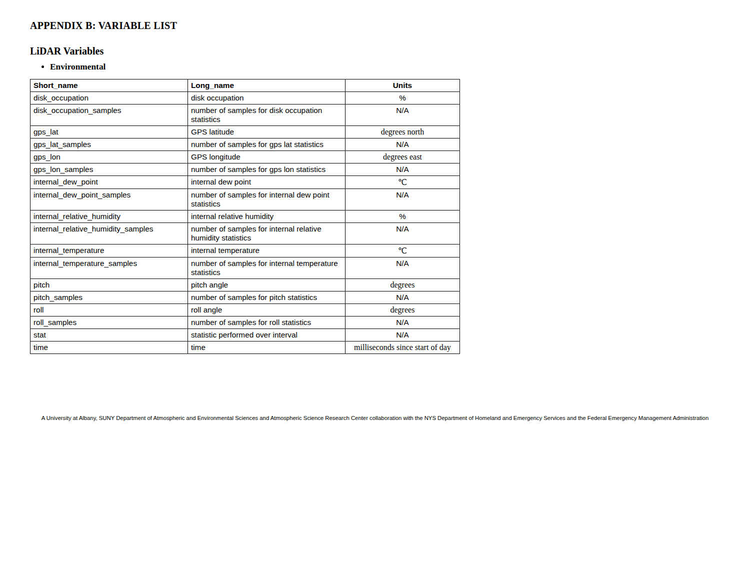APPENDIX B: VARIABLE LIST
LiDAR Variables
Environmental
| Short_name | Long_name | Units |
| --- | --- | --- |
| disk_occupation | disk occupation | % |
| disk_occupation_samples | number of samples for disk occupation statistics | N/A |
| gps_lat | GPS latitude | degrees north |
| gps_lat_samples | number of samples for gps lat statistics | N/A |
| gps_lon | GPS longitude | degrees east |
| gps_lon_samples | number of samples for gps lon statistics | N/A |
| internal_dew_point | internal dew point | ℃ |
| internal_dew_point_samples | number of samples for internal dew point statistics | N/A |
| internal_relative_humidity | internal relative humidity | % |
| internal_relative_humidity_samples | number of samples for internal relative humidity statistics | N/A |
| internal_temperature | internal temperature | ℃ |
| internal_temperature_samples | number of samples for internal temperature statistics | N/A |
| pitch | pitch angle | degrees |
| pitch_samples | number of samples for pitch statistics | N/A |
| roll | roll angle | degrees |
| roll_samples | number of samples for roll statistics | N/A |
| stat | statistic performed over interval | N/A |
| time | time | milliseconds since start of day |
A University at Albany, SUNY Department of Atmospheric and Environmental Sciences and Atmospheric Science Research Center collaboration with the NYS Department of Homeland and Emergency Services and the Federal Emergency Management Administration